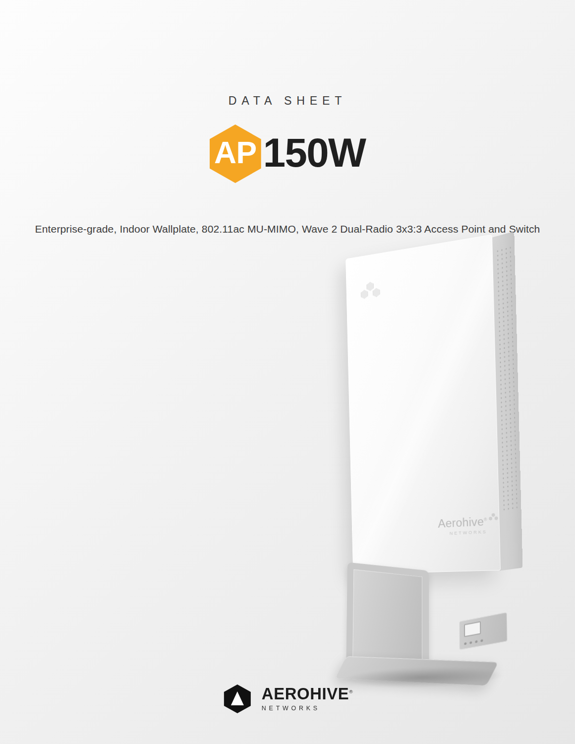Data Sheet
AP 150W
Enterprise-grade, Indoor Wallplate, 802.11ac MU-MIMO, Wave 2 Dual-Radio 3x3:3 Access Point and Switch
Aerohive®
NETWORKS
AEROHIVE®
NETWORKS